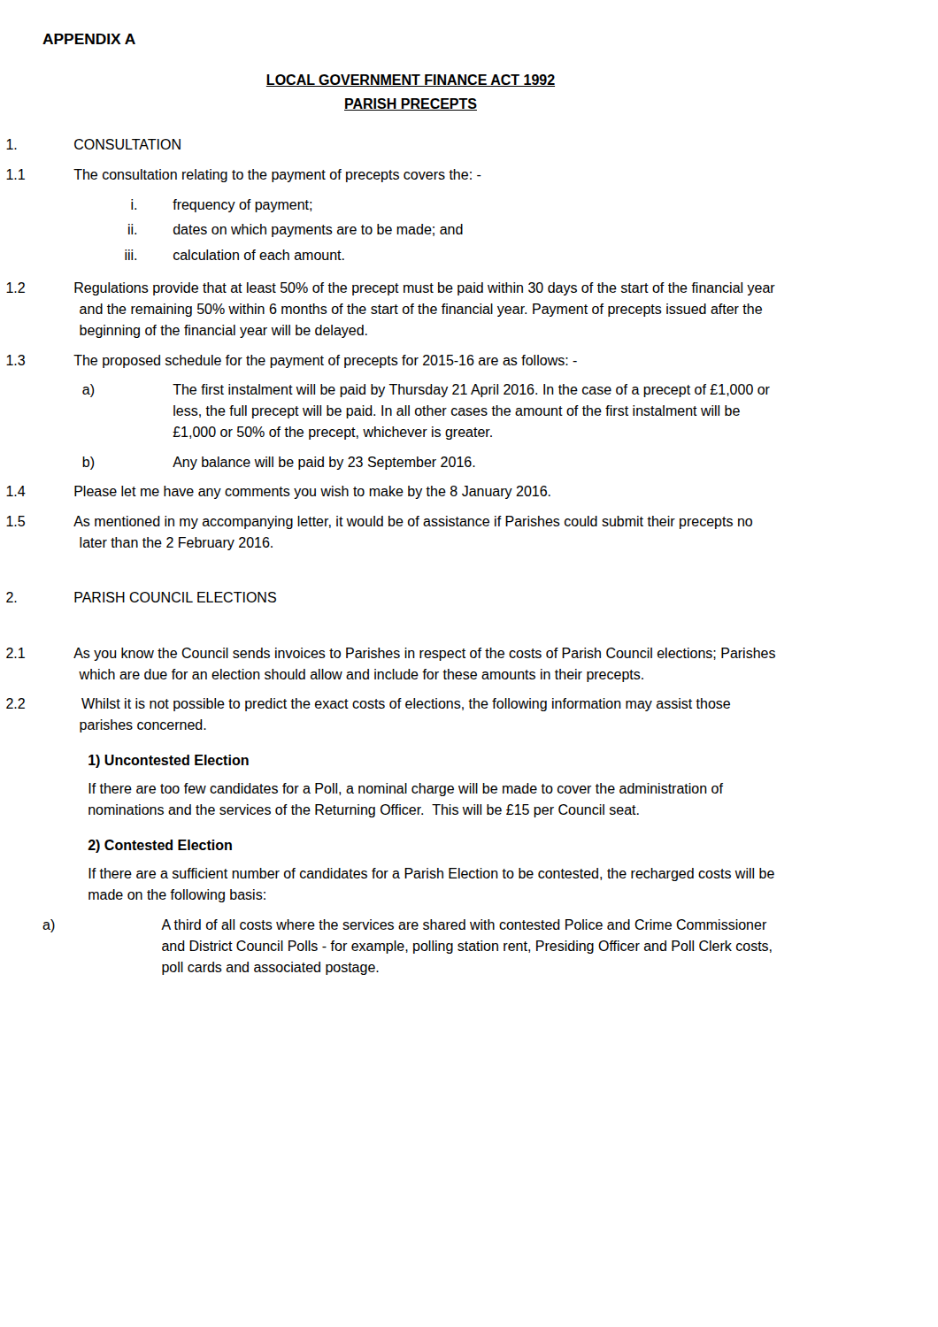APPENDIX A
LOCAL GOVERNMENT FINANCE ACT 1992
PARISH PRECEPTS
1. CONSULTATION
1.1 The consultation relating to the payment of precepts covers the: -
frequency of payment;
dates on which payments are to be made; and
calculation of each amount.
1.2 Regulations provide that at least 50% of the precept must be paid within 30 days of the start of the financial year and the remaining 50% within 6 months of the start of the financial year. Payment of precepts issued after the beginning of the financial year will be delayed.
1.3 The proposed schedule for the payment of precepts for 2015-16 are as follows: -
a) The first instalment will be paid by Thursday 21 April 2016. In the case of a precept of £1,000 or less, the full precept will be paid. In all other cases the amount of the first instalment will be £1,000 or 50% of the precept, whichever is greater.
b) Any balance will be paid by 23 September 2016.
1.4 Please let me have any comments you wish to make by the 8 January 2016.
1.5 As mentioned in my accompanying letter, it would be of assistance if Parishes could submit their precepts no later than the 2 February 2016.
2. PARISH COUNCIL ELECTIONS
2.1 As you know the Council sends invoices to Parishes in respect of the costs of Parish Council elections; Parishes which are due for an election should allow and include for these amounts in their precepts.
2.2 Whilst it is not possible to predict the exact costs of elections, the following information may assist those parishes concerned.
1) Uncontested Election
If there are too few candidates for a Poll, a nominal charge will be made to cover the administration of nominations and the services of the Returning Officer. This will be £15 per Council seat.
2) Contested Election
If there are a sufficient number of candidates for a Parish Election to be contested, the recharged costs will be made on the following basis:
a) A third of all costs where the services are shared with contested Police and Crime Commissioner and District Council Polls - for example, polling station rent, Presiding Officer and Poll Clerk costs, poll cards and associated postage.